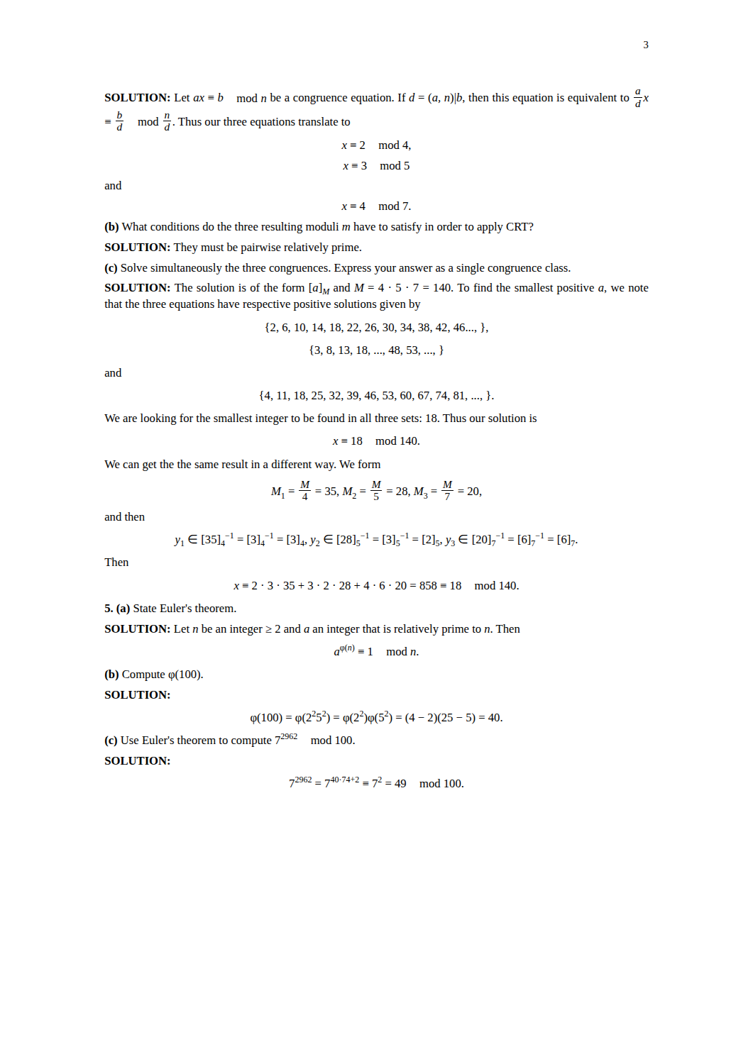3
SOLUTION: Let ax ≡ bmod n be a congruence equation. If d = (a, n)|b, then this equation is equivalent to ad x ≡ bd mod nd. Thus our three equations translate to
x ≡ 2mod 4,
x ≡ 3mod 5
and
x ≡ 4mod 7.
(b) What conditions do the three resulting moduli m have to satisfy in order to apply CRT?
SOLUTION: They must be pairwise relatively prime.
(c) Solve simultaneously the three congruences. Express your answer as a single congruence class.
SOLUTION: The solution is of the form [a]M and M = 4 · 5 · 7 = 140. To find the smallest positive a, we note that the three equations have respective positive solutions given by
{2, 6, 10, 14, 18, 22, 26, 30, 34, 38, 42, 46..., },
{3, 8, 13, 18, ..., 48, 53, ..., }
and
{4, 11, 18, 25, 32, 39, 46, 53, 60, 67, 74, 81, ..., }.
We are looking for the smallest integer to be found in all three sets: 18. Thus our solution is
x ≡ 18mod 140.
We can get the the same result in a different way. We form
M1 = M 4 = 35, M2 = M 5 = 28, M3 = M 7 = 20,
and then
y1 ∈ [35]4−1 = [3]4−1 = [3]4, y2 ∈ [28]5−1 = [3]5−1 = [2]5, y3 ∈ [20]7−1 = [6]7−1 = [6]7.
Then
x ≡ 2 · 3 · 35 + 3 · 2 · 28 + 4 · 6 · 20 = 858 ≡ 18mod 140.
5. (a) State Euler's theorem.
SOLUTION: Let n be an integer ≥ 2 and a an integer that is relatively prime to n. Then
aφ(n) ≡ 1mod n.
(b) Compute φ(100).
SOLUTION:
φ(100) = φ(2252) = φ(22)φ(52) = (4 − 2)(25 − 5) = 40.
(c) Use Euler's theorem to compute 72962mod 100.
SOLUTION:
72962 = 740·74+2 ≡ 72 = 49mod 100.